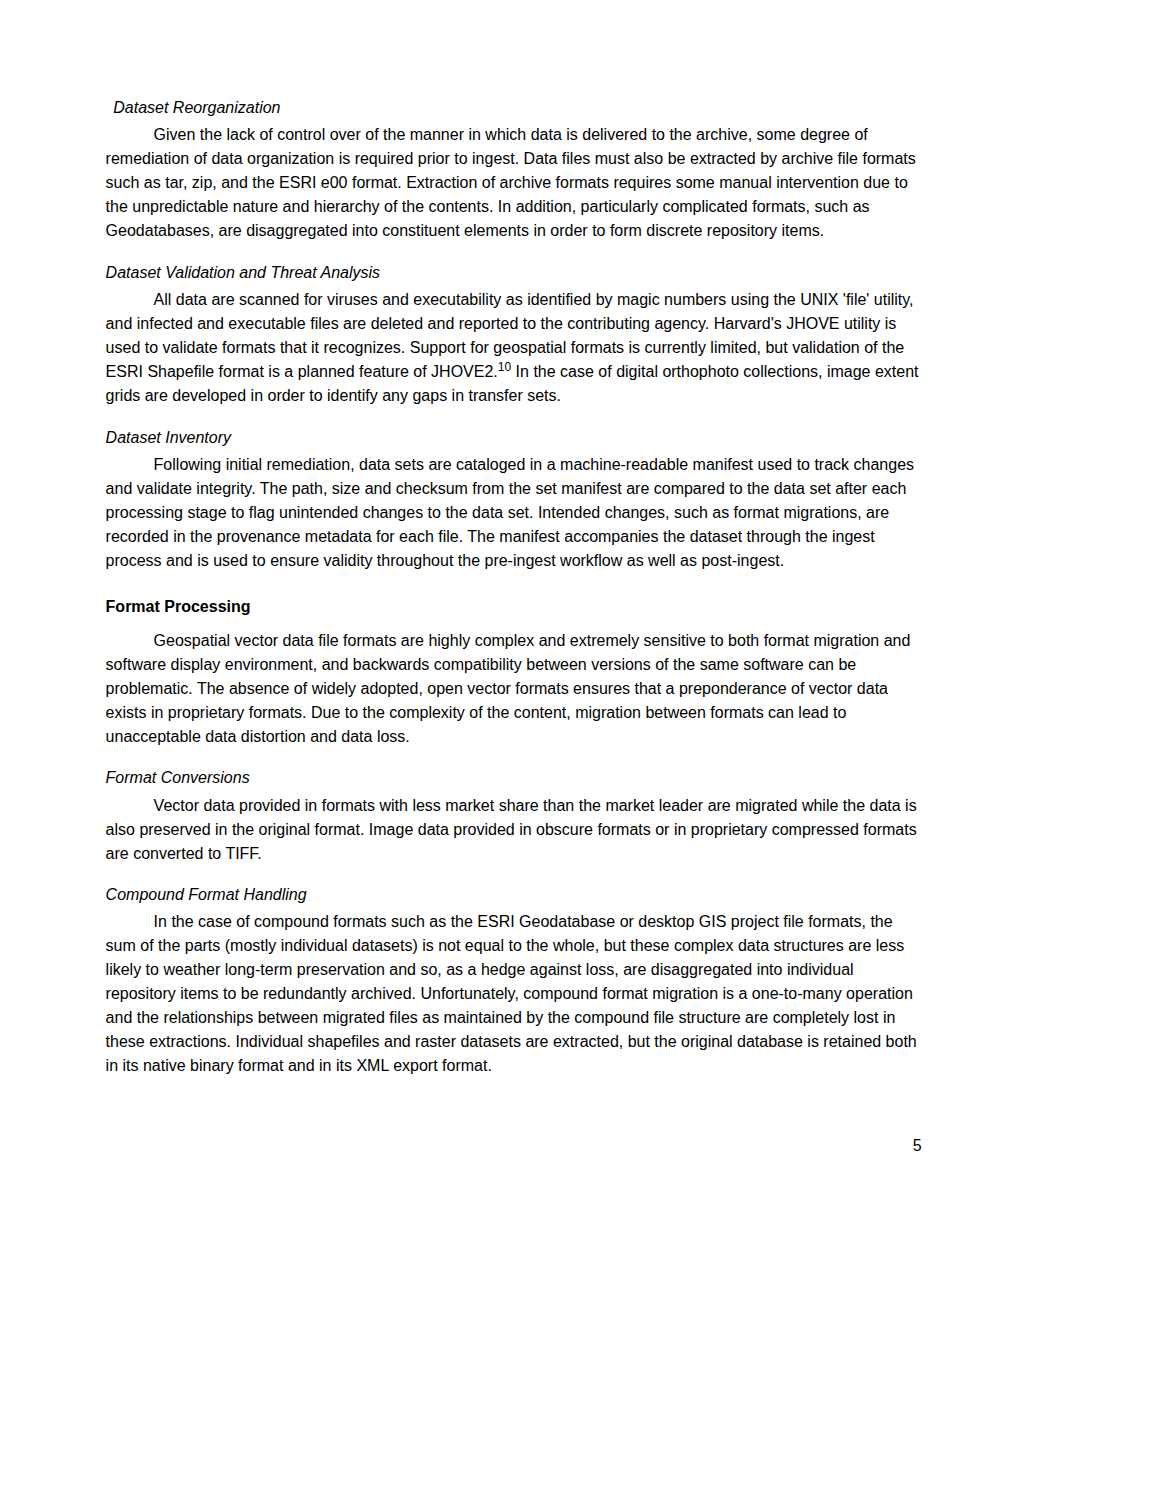Dataset Reorganization
Given the lack of control over of the manner in which data is delivered to the archive, some degree of remediation of data organization is required prior to ingest. Data files must also be extracted by archive file formats such as tar, zip, and the ESRI e00 format. Extraction of archive formats requires some manual intervention due to the unpredictable nature and hierarchy of the contents. In addition, particularly complicated formats, such as Geodatabases, are disaggregated into constituent elements in order to form discrete repository items.
Dataset Validation and Threat Analysis
All data are scanned for viruses and executability as identified by magic numbers using the UNIX 'file' utility, and infected and executable files are deleted and reported to the contributing agency. Harvard's JHOVE utility is used to validate formats that it recognizes. Support for geospatial formats is currently limited, but validation of the ESRI Shapefile format is a planned feature of JHOVE2.10 In the case of digital orthophoto collections, image extent grids are developed in order to identify any gaps in transfer sets.
Dataset Inventory
Following initial remediation, data sets are cataloged in a machine-readable manifest used to track changes and validate integrity. The path, size and checksum from the set manifest are compared to the data set after each processing stage to flag unintended changes to the data set. Intended changes, such as format migrations, are recorded in the provenance metadata for each file. The manifest accompanies the dataset through the ingest process and is used to ensure validity throughout the pre-ingest workflow as well as post-ingest.
Format Processing
Geospatial vector data file formats are highly complex and extremely sensitive to both format migration and software display environment, and backwards compatibility between versions of the same software can be problematic. The absence of widely adopted, open vector formats ensures that a preponderance of vector data exists in proprietary formats. Due to the complexity of the content, migration between formats can lead to unacceptable data distortion and data loss.
Format Conversions
Vector data provided in formats with less market share than the market leader are migrated while the data is also preserved in the original format. Image data provided in obscure formats or in proprietary compressed formats are converted to TIFF.
Compound Format Handling
In the case of compound formats such as the ESRI Geodatabase or desktop GIS project file formats, the sum of the parts (mostly individual datasets) is not equal to the whole, but these complex data structures are less likely to weather long-term preservation and so, as a hedge against loss, are disaggregated into individual repository items to be redundantly archived. Unfortunately, compound format migration is a one-to-many operation and the relationships between migrated files as maintained by the compound file structure are completely lost in these extractions. Individual shapefiles and raster datasets are extracted, but the original database is retained both in its native binary format and in its XML export format.
5